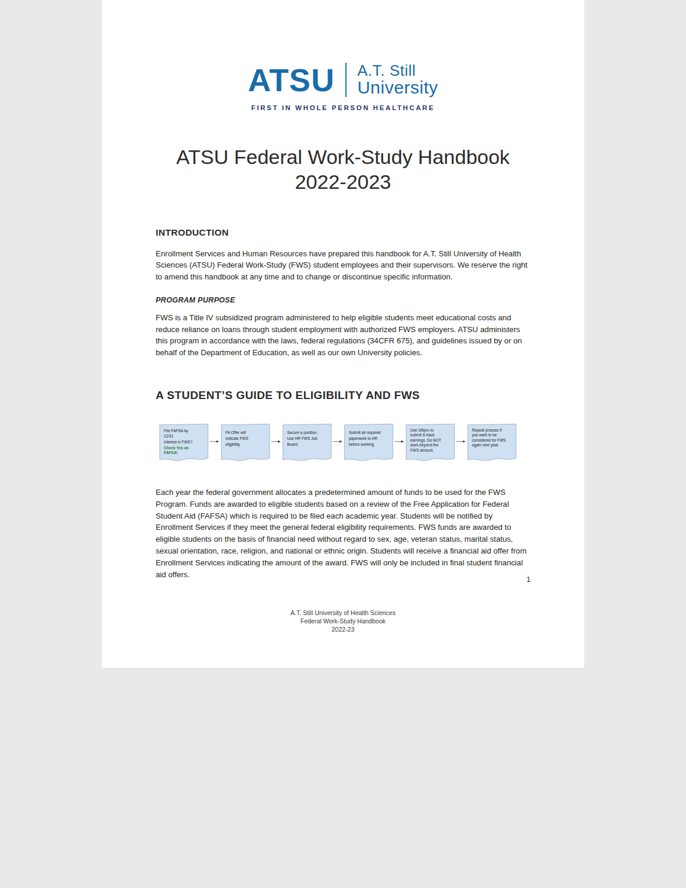ATSU
A.T. Still
University
First in Whole Person Healthcare
ATSU Federal Work-Study Handbook
2022-2023
Introduction
Enrollment Services and Human Resources have prepared this handbook for A.T. Still University of Health Sciences (ATSU) Federal Work-Study (FWS) student employees and their supervisors. We reserve the right to amend this handbook at any time and to change or discontinue specific information.
Program Purpose
FWS is a Title IV subsidized program administered to help eligible students meet educational costs and reduce reliance on loans through student employment with authorized FWS employers. ATSU administers this program in accordance with the laws, federal regulations (34CFR 675), and guidelines issued by or on behalf of the Department of Education, as well as our own University policies.
A Student’s Guide to Eligibility and FWS
File FAFSA by 12/31 Interest in FWS? Check Yes on FAFSA! FA Offer will indicate FWS eligibility Secure a position. Use HR FWS Job Board. Submit all required paperwork to HR before working. Use Ultipro to submit & track earnings. Do NOT work beyond the FWS amount. Repeat process if you want to be considered for FWS again next year.
Each year the federal government allocates a predetermined amount of funds to be used for the FWS Program. Funds are awarded to eligible students based on a review of the Free Application for Federal Student Aid (FAFSA) which is required to be filed each academic year. Students will be notified by Enrollment Services if they meet the general federal eligibility requirements. FWS funds are awarded to eligible students on the basis of financial need without regard to sex, age, veteran status, marital status, sexual orientation, race, religion, and national or ethnic origin. Students will receive a financial aid offer from Enrollment Services indicating the amount of the award. FWS will only be included in final student financial aid offers.
1
A.T. Still University of Health Sciences
Federal Work-Study Handbook
2022-23